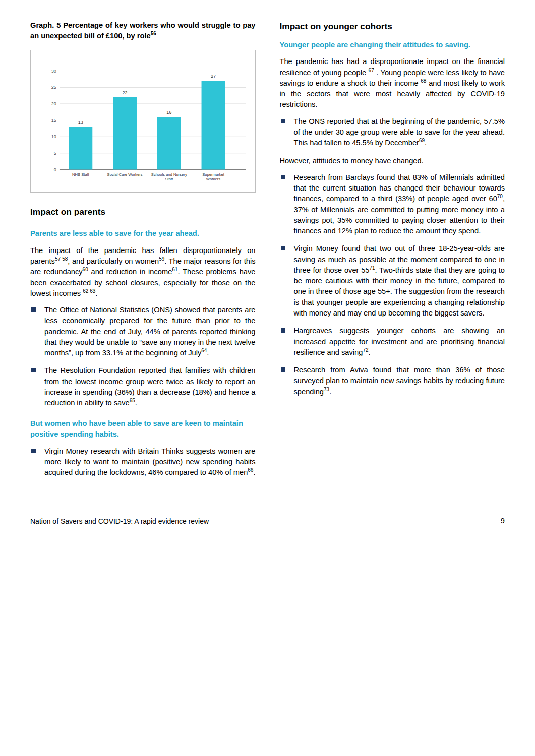Graph. 5 Percentage of key workers who would struggle to pay an unexpected bill of £100, by role56
30 25 20 15 10 5 0 13 22 16 27 NHS Staff Social Care Workers Schools and Nursery Staff Supermarket Workers
Impact on parents
Parents are less able to save for the year ahead.
The impact of the pandemic has fallen disproportionately on parents57 58, and particularly on women59. The major reasons for this are redundancy60 and reduction in income61. These problems have been exacerbated by school closures, especially for those on the lowest incomes 62 63.
The Office of National Statistics (ONS) showed that parents are less economically prepared for the future than prior to the pandemic. At the end of July, 44% of parents reported thinking that they would be unable to “save any money in the next twelve months”, up from 33.1% at the beginning of July64.
The Resolution Foundation reported that families with children from the lowest income group were twice as likely to report an increase in spending (36%) than a decrease (18%) and hence a reduction in ability to save65.
But women who have been able to save are keen to maintain positive spending habits.
Virgin Money research with Britain Thinks suggests women are more likely to want to maintain (positive) new spending habits acquired during the lockdowns, 46% compared to 40% of men66.
Impact on younger cohorts
Younger people are changing their attitudes to saving.
The pandemic has had a disproportionate impact on the financial resilience of young people 67 . Young people were less likely to have savings to endure a shock to their income 68 and most likely to work in the sectors that were most heavily affected by COVID-19 restrictions.
The ONS reported that at the beginning of the pandemic, 57.5% of the under 30 age group were able to save for the year ahead. This had fallen to 45.5% by December69.
However, attitudes to money have changed.
Research from Barclays found that 83% of Millennials admitted that the current situation has changed their behaviour towards finances, compared to a third (33%) of people aged over 6070, 37% of Millennials are committed to putting more money into a savings pot, 35% committed to paying closer attention to their finances and 12% plan to reduce the amount they spend.
Virgin Money found that two out of three 18-25-year-olds are saving as much as possible at the moment compared to one in three for those over 5571. Two-thirds state that they are going to be more cautious with their money in the future, compared to one in three of those age 55+. The suggestion from the research is that younger people are experiencing a changing relationship with money and may end up becoming the biggest savers.
Hargreaves suggests younger cohorts are showing an increased appetite for investment and are prioritising financial resilience and saving72.
Research from Aviva found that more than 36% of those surveyed plan to maintain new savings habits by reducing future spending73.
Nation of Savers and COVID-19: A rapid evidence review
9